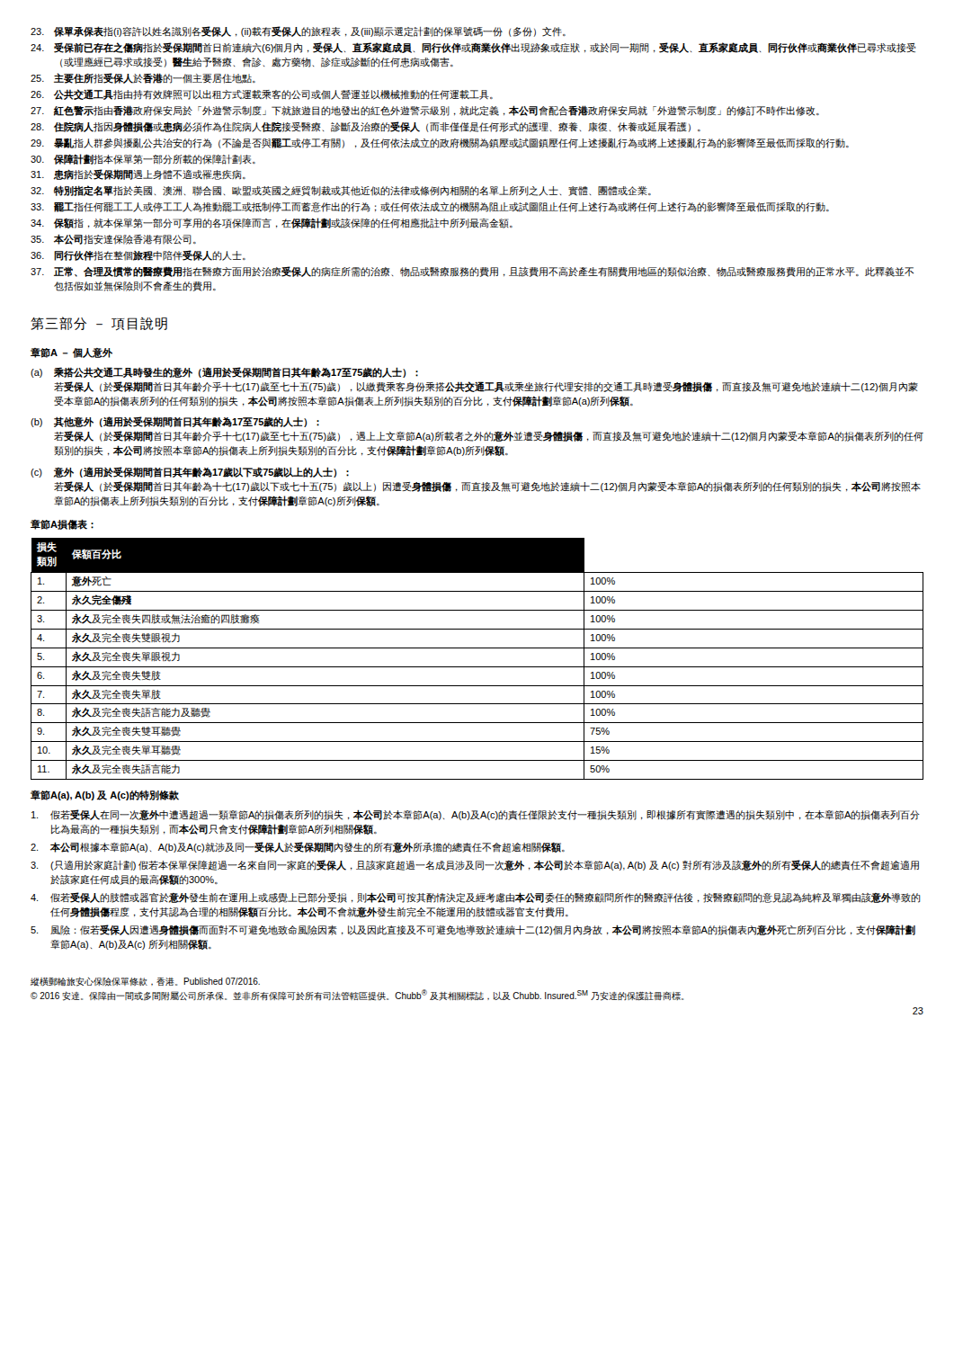23. 保單承保表指(i)容許以姓名識別各受保人，(ii)載有受保人的旅程表，及(iii)顯示選定計劃的保單號碼一份（多份）文件。
24. 受保前已存在之傷病指於受保期間首日前連續六(6)個月內，受保人、直系家庭成員、同行伙伴或商業伙伴出現跡象或症狀，或於同一期間，受保人、直系家庭成員、同行伙伴或商業伙伴已尋求或接受（或理應經已尋求或接受）醫生給予醫療、會診、處方藥物、診症或診斷的任何患病或傷害。
25. 主要住所指受保人於香港的一個主要居住地點。
26. 公共交通工具指由持有效牌照可以出租方式運載乘客的公司或個人營運並以機械推動的任何運載工具。
27. 紅色警示指由香港政府保安局於「外遊警示制度」下就旅遊目的地發出的紅色外遊警示級別，就此定義，本公司會配合香港政府保安局就「外遊警示制度」的修訂不時作出修改。
28. 住院病人指因身體損傷或患病必須作為住院病人住院接受醫療、診斷及治療的受保人（而非僅僅是任何形式的護理、療養、康復、休養或延展看護）。
29. 暴亂指人群參與擾亂公共治安的行為（不論是否與罷工或停工有關），及任何依法成立的政府機關為鎮壓或試圖鎮壓任何上述擾亂行為或將上述擾亂行為的影響降至最低而採取的行動。
30. 保障計劃指本保單第一部分所載的保障計劃表。
31. 患病指於受保期間遇上身體不適或罹患疾病。
32. 特別指定名單指於美國、澳洲、聯合國、歐盟或英國之經貿制裁或其他近似的法律或條例內相關的名單上所列之人士、實體、團體或企業。
33. 罷工指任何罷工工人或停工工人為推動罷工或抵制停工而蓄意作出的行為；或任何依法成立的機關為阻止或試圖阻止任何上述行為或將任何上述行為的影響降至最低而採取的行動。
34. 保額指，就本保單第一部分可享用的各項保障而言，在保障計劃或該保障的任何相應批註中所列最高金額。
35. 本公司指安達保險香港有限公司。
36. 同行伙伴指在整個旅程中陪伴受保人的人士。
37. 正常、合理及慣常的醫療費用指在醫療方面用於治療受保人的病症所需的治療、物品或醫療服務的費用，且該費用不高於產生有關費用地區的類似治療、物品或醫療服務費用的正常水平。此釋義並不包括假如並無保險則不會產生的費用。
第三部分 － 項目說明
章節A － 個人意外
(a) 乘搭公共交通工具時發生的意外（適用於受保期間首日其年齡為17至75歲的人士）：
若受保人（於受保期間首日其年齡介乎十七(17)歲至七十五(75)歲），以繳費乘客身份乘搭公共交通工具或乘坐旅行代理安排的交通工具時遭受身體損傷，而直接及無可避免地於連續十二(12)個月內蒙受本章節A的損傷表所列的任何類別的損失，本公司將按照本章節A損傷表上所列損失類別的百分比，支付保障計劃章節A(a)所列保額。
(b) 其他意外（適用於受保期間首日其年齡為17至75歲的人士）：
若受保人（於受保期間首日其年齡介乎十七(17)歲至七十五(75)歲），遇上上文章節A(a)所載者之外的意外並遭受身體損傷，而直接及無可避免地於連續十二(12)個月內蒙受本章節A的損傷表所列的任何類別的損失，本公司將按照本章節A的損傷表上所列損失類別的百分比，支付保障計劃章節A(b)所列保額。
(c) 意外（適用於受保期間首日其年齡為17歲以下或75歲以上的人士）：
若受保人（於受保期間首日其年齡為十七(17)歲以下或七十五(75）歲以上）因遭受身體損傷，而直接及無可避免地於連續十二(12)個月內蒙受本章節A的損傷表所列的任何類別的損失，本公司將按照本章節A的損傷表上所列損失類別的百分比，支付保障計劃章節A(c)所列保額。
章節A損傷表：
| 損失類別 | 保額百分比 |
| --- | --- |
| 1. | 意外 死亡 | 100% |
| 2. | 永久完全傷殘 | 100% |
| 3. | 永久 及完全喪失四肢或無法治癒的四肢癱瘓 | 100% |
| 4. | 永久 及完全喪失雙眼視力 | 100% |
| 5. | 永久 及完全喪失單眼視力 | 100% |
| 6. | 永久 及完全喪失雙肢 | 100% |
| 7. | 永久 及完全喪失單肢 | 100% |
| 8. | 永久 及完全喪失語言能力及聽覺 | 100% |
| 9. | 永久 及完全喪失雙耳聽覺 | 75% |
| 10. | 永久 及完全喪失單耳聽覺 | 15% |
| 11. | 永久 及完全喪失語言能力 | 50% |
章節A(a), A(b) 及 A(c)的特別條款
1. 假若受保人在同一次意外中遭遇超過一類章節A的損傷表所列的損失，本公司於本章節A(a)、A(b)及A(c)的責任僅限於支付一種損失類別，即根據所有實際遭遇的損失類別中，在本章節A的損傷表列百分比為最高的一種損失類別，而本公司只會支付保障計劃章節A所列相關保額。
2. 本公司根據本章節A(a)、A(b)及A(c)就涉及同一受保人於受保期間內發生的所有意外所承擔的總責任不會超逾相關保額。
3.(只適用於家庭計劃) 假若本保單保障超過一名來自同一家庭的受保人，且該家庭超過一名成員涉及同一次意外，本公司於本章節A(a), A(b) 及 A(c) 對所有涉及該意外的所有受保人的總責任不會超逾適用於該家庭任何成員的最高保額的300%。
4. 假若受保人的肢體或器官於意外發生前在運用上或感覺上已部分受損，則本公司可按其酌情決定及經考慮由本公司委任的醫療顧問所作的醫療評估後，按醫療顧問的意見認為純粹及單獨由該意外導致的任何身體損傷程度，支付其認為合理的相關保額百分比。本公司不會就意外發生前完全不能運用的肢體或器官支付費用。
5. 風險：假若受保人因遭遇身體損傷而面對不可避免地致命風險因素，以及因此直接及不可避免地導致於連續十二(12)個月內身故，本公司將按照本章節A的損傷表內意外死亡所列百分比，支付保障計劃章節A(a)、A(b)及A(c) 所列相關保額。
縱橫郵輪旅安心保險保單條款，香港。Published 07/2016.
© 2016 安達。保障由一間或多間附屬公司所承保。並非所有保障可於所有司法管轄區提供。Chubb® 及其相關標誌，以及 Chubb. Insured.SM 乃安達的保護註冊商標。
23